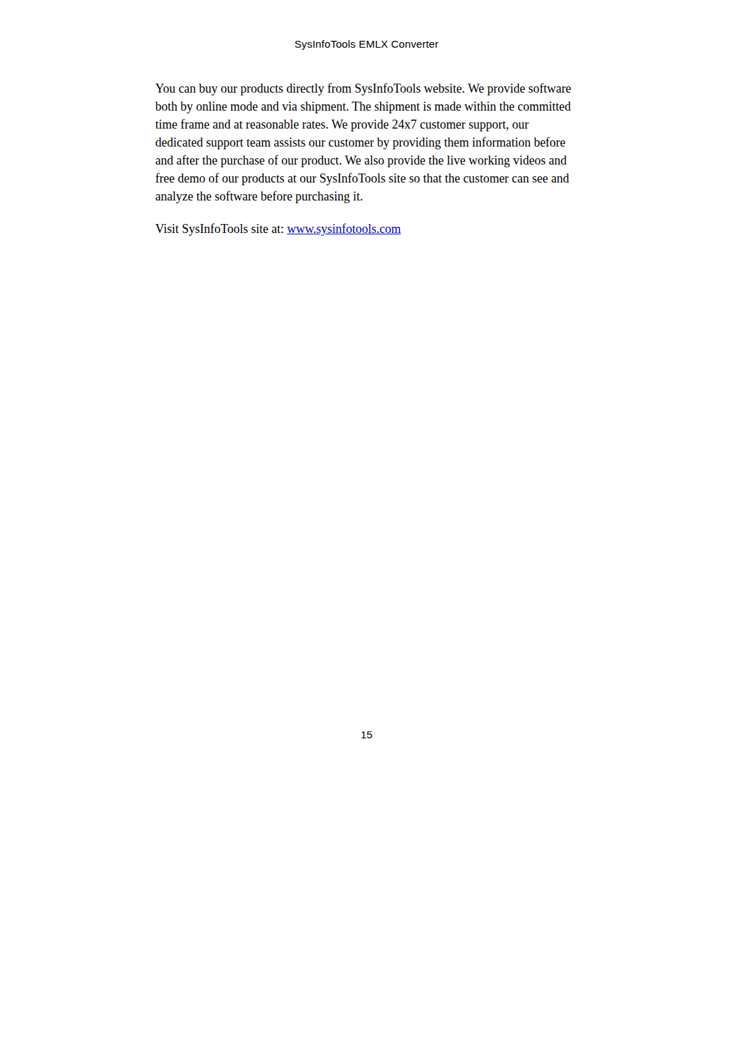SysInfoTools EMLX Converter
You can buy our products directly from SysInfoTools website. We provide software both by online mode and via shipment. The shipment is made within the committed time frame and at reasonable rates. We provide 24x7 customer support, our dedicated support team assists our customer by providing them information before and after the purchase of our product. We also provide the live working videos and free demo of our products at our SysInfoTools site so that the customer can see and analyze the software before purchasing it.
Visit SysInfoTools site at: www.sysinfotools.com
15